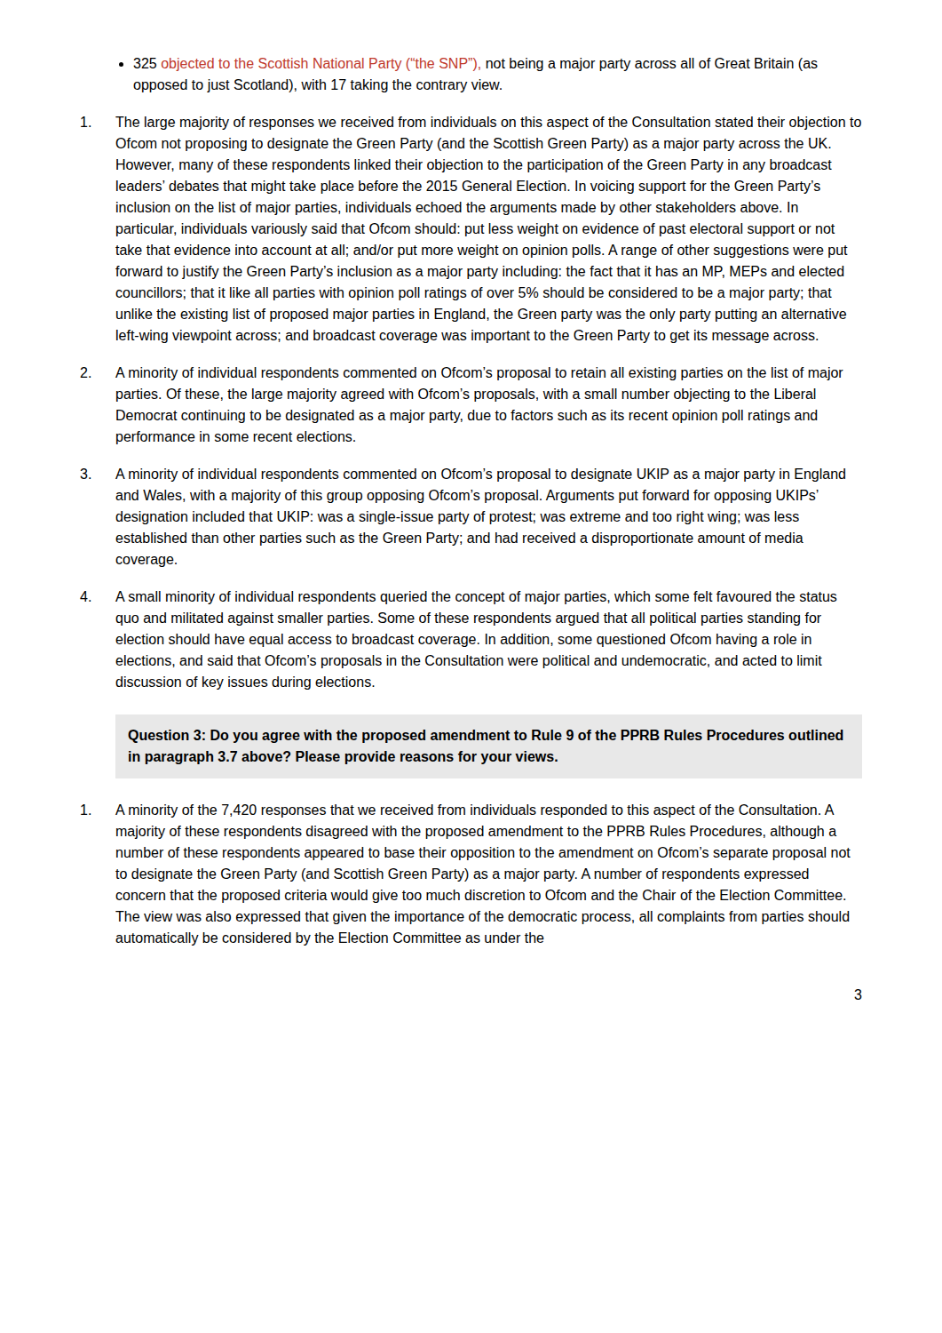325 objected to the Scottish National Party (“the SNP”), not being a major party across all of Great Britain (as opposed to just Scotland), with 17 taking the contrary view.
The large majority of responses we received from individuals on this aspect of the Consultation stated their objection to Ofcom not proposing to designate the Green Party (and the Scottish Green Party) as a major party across the UK. However, many of these respondents linked their objection to the participation of the Green Party in any broadcast leaders’ debates that might take place before the 2015 General Election. In voicing support for the Green Party’s inclusion on the list of major parties, individuals echoed the arguments made by other stakeholders above. In particular, individuals variously said that Ofcom should: put less weight on evidence of past electoral support or not take that evidence into account at all; and/or put more weight on opinion polls. A range of other suggestions were put forward to justify the Green Party’s inclusion as a major party including: the fact that it has an MP, MEPs and elected councillors; that it like all parties with opinion poll ratings of over 5% should be considered to be a major party; that unlike the existing list of proposed major parties in England, the Green party was the only party putting an alternative left-wing viewpoint across; and broadcast coverage was important to the Green Party to get its message across.
A minority of individual respondents commented on Ofcom’s proposal to retain all existing parties on the list of major parties. Of these, the large majority agreed with Ofcom’s proposals, with a small number objecting to the Liberal Democrat continuing to be designated as a major party, due to factors such as its recent opinion poll ratings and performance in some recent elections.
A minority of individual respondents commented on Ofcom’s proposal to designate UKIP as a major party in England and Wales, with a majority of this group opposing Ofcom’s proposal. Arguments put forward for opposing UKIPs’ designation included that UKIP: was a single-issue party of protest; was extreme and too right wing; was less established than other parties such as the Green Party; and had received a disproportionate amount of media coverage.
A small minority of individual respondents queried the concept of major parties, which some felt favoured the status quo and militated against smaller parties. Some of these respondents argued that all political parties standing for election should have equal access to broadcast coverage. In addition, some questioned Ofcom having a role in elections, and said that Ofcom’s proposals in the Consultation were political and undemocratic, and acted to limit discussion of key issues during elections.
Question 3: Do you agree with the proposed amendment to Rule 9 of the PPRB Rules Procedures outlined in paragraph 3.7 above? Please provide reasons for your views.
A minority of the 7,420 responses that we received from individuals responded to this aspect of the Consultation. A majority of these respondents disagreed with the proposed amendment to the PPRB Rules Procedures, although a number of these respondents appeared to base their opposition to the amendment on Ofcom’s separate proposal not to designate the Green Party (and Scottish Green Party) as a major party. A number of respondents expressed concern that the proposed criteria would give too much discretion to Ofcom and the Chair of the Election Committee. The view was also expressed that given the importance of the democratic process, all complaints from parties should automatically be considered by the Election Committee as under the
3